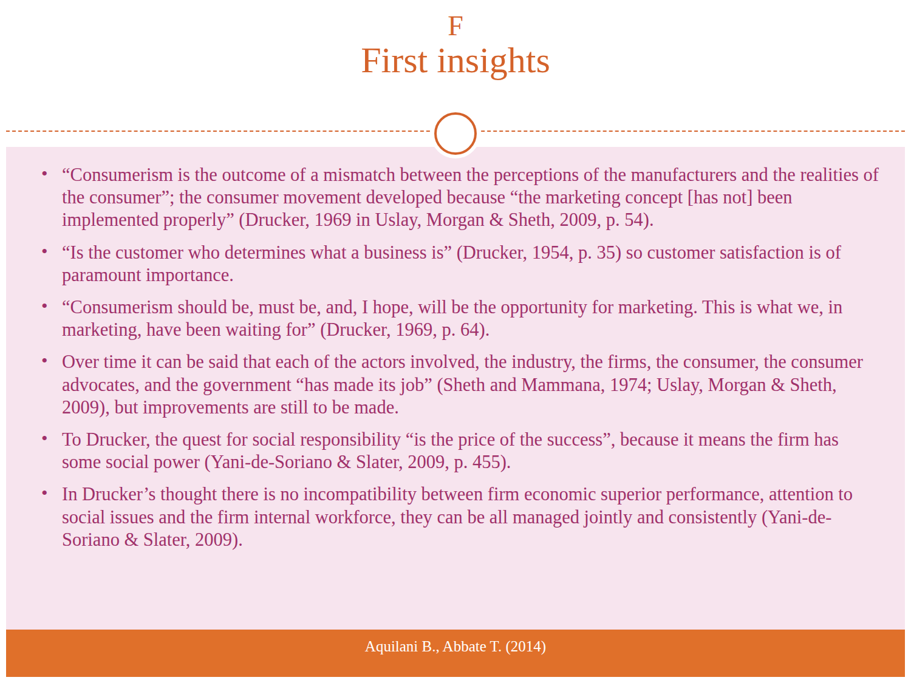F
First insights
“Consumerism is the outcome of a mismatch between the perceptions of the manufacturers and the realities of the consumer”; the consumer movement developed because “the marketing concept [has not] been implemented properly” (Drucker, 1969 in Uslay, Morgan & Sheth, 2009, p. 54).
“Is the customer who determines what a business is” (Drucker, 1954, p. 35) so customer satisfaction is of paramount importance.
“Consumerism should be, must be, and, I hope, will be the opportunity for marketing. This is what we, in marketing, have been waiting for” (Drucker, 1969, p. 64).
Over time it can be said that each of the actors involved, the industry, the firms, the consumer, the consumer advocates, and the government “has made its job” (Sheth and Mammana, 1974; Uslay, Morgan & Sheth, 2009), but improvements are still to be made.
To Drucker, the quest for social responsibility “is the price of the success”, because it means the firm has some social power (Yani-de-Soriano & Slater, 2009, p. 455).
In Drucker’s thought there is no incompatibility between firm economic superior performance, attention to social issues and the firm internal workforce, they can be all managed jointly and consistently (Yani-de-Soriano & Slater, 2009).
Aquilani B., Abbate T. (2014)